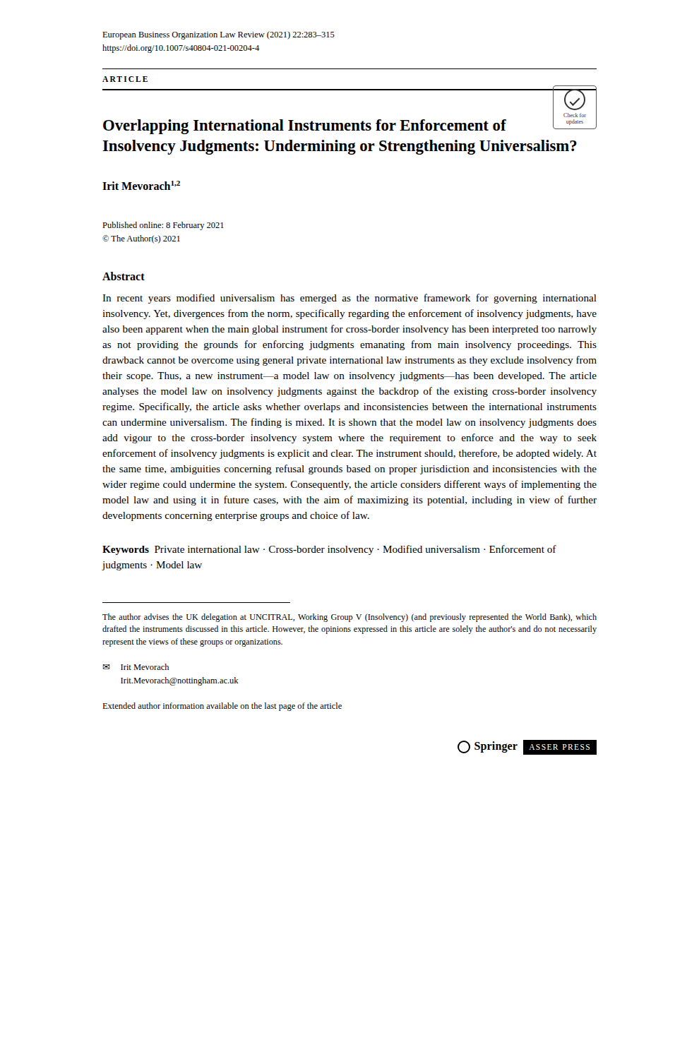European Business Organization Law Review (2021) 22:283–315
https://doi.org/10.1007/s40804-021-00204-4
ARTICLE
Check for
updates
Overlapping International Instruments for Enforcement of Insolvency Judgments: Undermining or Strengthening Universalism?
Irit Mevorach1,2
Published online: 8 February 2021
© The Author(s) 2021
Abstract
In recent years modified universalism has emerged as the normative framework for governing international insolvency. Yet, divergences from the norm, specifically regarding the enforcement of insolvency judgments, have also been apparent when the main global instrument for cross-border insolvency has been interpreted too narrowly as not providing the grounds for enforcing judgments emanating from main insolvency proceedings. This drawback cannot be overcome using general private international law instruments as they exclude insolvency from their scope. Thus, a new instrument—a model law on insolvency judgments—has been developed. The article analyses the model law on insolvency judgments against the backdrop of the existing cross-border insolvency regime. Specifically, the article asks whether overlaps and inconsistencies between the international instruments can undermine universalism. The finding is mixed. It is shown that the model law on insolvency judgments does add vigour to the cross-border insolvency system where the requirement to enforce and the way to seek enforcement of insolvency judgments is explicit and clear. The instrument should, therefore, be adopted widely. At the same time, ambiguities concerning refusal grounds based on proper jurisdiction and inconsistencies with the wider regime could undermine the system. Consequently, the article considers different ways of implementing the model law and using it in future cases, with the aim of maximizing its potential, including in view of further developments concerning enterprise groups and choice of law.
Keywords Private international law · Cross-border insolvency · Modified universalism · Enforcement of judgments · Model law
The author advises the UK delegation at UNCITRAL, Working Group V (Insolvency) (and previously represented the World Bank), which drafted the instruments discussed in this article. However, the opinions expressed in this article are solely the author's and do not necessarily represent the views of these groups or organizations.
✉ Irit Mevorach
Irit.Mevorach@nottingham.ac.uk
Extended author information available on the last page of the article
Springer ASSER PRESS